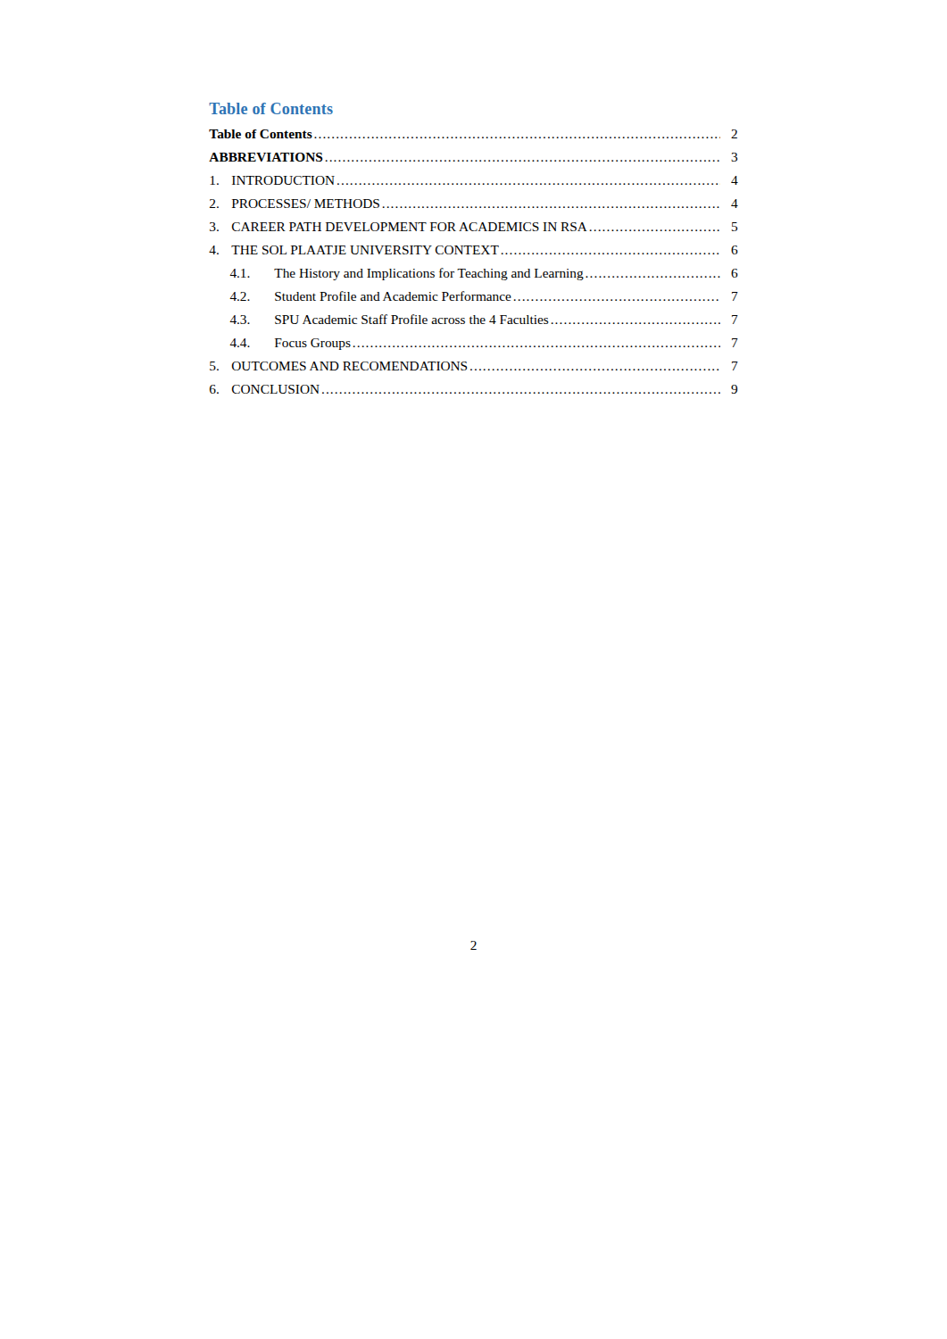Table of Contents
Table of Contents ................................................................................................................................................. 2
ABBREVIATIONS ................................................................................................................................................. 3
1. INTRODUCTION ............................................................................................................................. 4
2. PROCESSES/ METHODS ..................................................................................................................... 4
3. CAREER PATH DEVELOPMENT FOR ACADEMICS IN RSA ........................................................... 5
4. THE SOL PLAATJE UNIVERSITY CONTEXT ..................................................................................... 6
4.1. The History and Implications for Teaching and Learning .................................................................. 6
4.2. Student Profile and Academic Performance ......................................................................................... 7
4.3. SPU Academic Staff Profile across the 4 Faculties ............................................................................. 7
4.4. Focus Groups ................................................................................................................................. 7
5. OUTCOMES AND RECOMENDATIONS .............................................................................................. 7
6. CONCLUSION ................................................................................................................................. 9
2